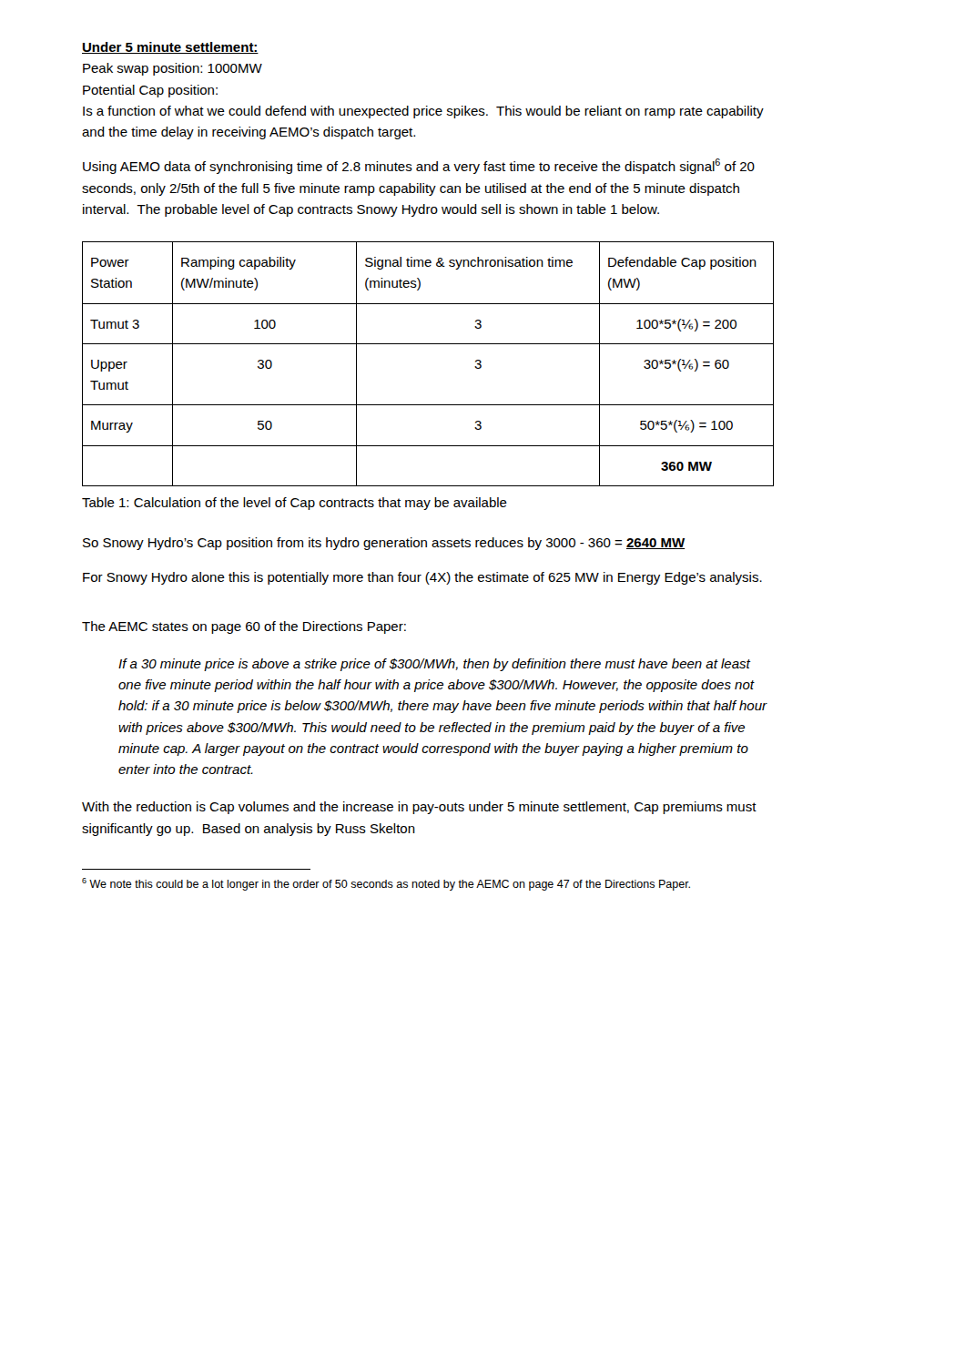Under 5 minute settlement:
Peak swap position: 1000MW
Potential Cap position:
Is a function of what we could defend with unexpected price spikes. This would be reliant on ramp rate capability and the time delay in receiving AEMO’s dispatch target.
Using AEMO data of synchronising time of 2.8 minutes and a very fast time to receive the dispatch signal6 of 20 seconds, only 2/5th of the full 5 five minute ramp capability can be utilised at the end of the 5 minute dispatch interval. The probable level of Cap contracts Snowy Hydro would sell is shown in table 1 below.
| Power Station | Ramping capability (MW/minute) | Signal time & synchronisation time (minutes) | Defendable Cap position (MW) |
| --- | --- | --- | --- |
| Tumut 3 | 100 | 3 | 100*5*( ⅙ ) = 200 |
| Upper Tumut | 30 | 3 | 30*5*( ⅙ ) = 60 |
| Murray | 50 | 3 | 50*5*( ⅙ ) = 100 |
| | | | 360 MW |
Table 1: Calculation of the level of Cap contracts that may be available
So Snowy Hydro’s Cap position from its hydro generation assets reduces by 3000 - 360 = 2640 MW
For Snowy Hydro alone this is potentially more than four (4X) the estimate of 625 MW in Energy Edge’s analysis.
The AEMC states on page 60 of the Directions Paper:
If a 30 minute price is above a strike price of $300/MWh, then by definition there must have been at least one five minute period within the half hour with a price above $300/MWh. However, the opposite does not hold: if a 30 minute price is below $300/MWh, there may have been five minute periods within that half hour with prices above $300/MWh. This would need to be reflected in the premium paid by the buyer of a five minute cap. A larger payout on the contract would correspond with the buyer paying a higher premium to enter into the contract.
With the reduction is Cap volumes and the increase in pay-outs under 5 minute settlement, Cap premiums must significantly go up. Based on analysis by Russ Skelton
6 We note this could be a lot longer in the order of 50 seconds as noted by the AEMC on page 47 of the Directions Paper.